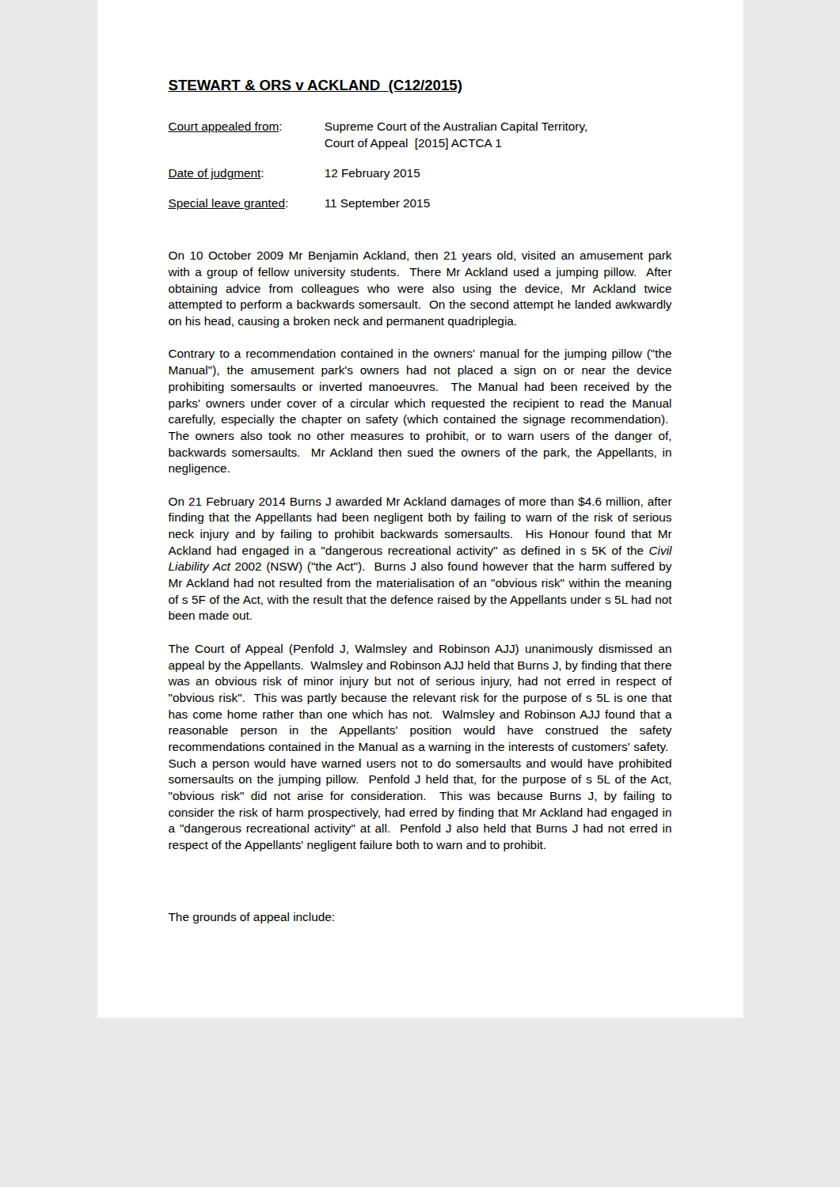STEWART & ORS v ACKLAND (C12/2015)
| Court appealed from : | Supreme Court of the Australian Capital Territory, Court of Appeal [2015] ACTCA 1 |
| Date of judgment : | 12 February 2015 |
| Special leave granted : | 11 September 2015 |
On 10 October 2009 Mr Benjamin Ackland, then 21 years old, visited an amusement park with a group of fellow university students. There Mr Ackland used a jumping pillow. After obtaining advice from colleagues who were also using the device, Mr Ackland twice attempted to perform a backwards somersault. On the second attempt he landed awkwardly on his head, causing a broken neck and permanent quadriplegia.
Contrary to a recommendation contained in the owners' manual for the jumping pillow ("the Manual"), the amusement park's owners had not placed a sign on or near the device prohibiting somersaults or inverted manoeuvres. The Manual had been received by the parks' owners under cover of a circular which requested the recipient to read the Manual carefully, especially the chapter on safety (which contained the signage recommendation). The owners also took no other measures to prohibit, or to warn users of the danger of, backwards somersaults. Mr Ackland then sued the owners of the park, the Appellants, in negligence.
On 21 February 2014 Burns J awarded Mr Ackland damages of more than $4.6 million, after finding that the Appellants had been negligent both by failing to warn of the risk of serious neck injury and by failing to prohibit backwards somersaults. His Honour found that Mr Ackland had engaged in a "dangerous recreational activity" as defined in s 5K of the Civil Liability Act 2002 (NSW) ("the Act"). Burns J also found however that the harm suffered by Mr Ackland had not resulted from the materialisation of an "obvious risk" within the meaning of s 5F of the Act, with the result that the defence raised by the Appellants under s 5L had not been made out.
The Court of Appeal (Penfold J, Walmsley and Robinson AJJ) unanimously dismissed an appeal by the Appellants. Walmsley and Robinson AJJ held that Burns J, by finding that there was an obvious risk of minor injury but not of serious injury, had not erred in respect of "obvious risk". This was partly because the relevant risk for the purpose of s 5L is one that has come home rather than one which has not. Walmsley and Robinson AJJ found that a reasonable person in the Appellants' position would have construed the safety recommendations contained in the Manual as a warning in the interests of customers' safety. Such a person would have warned users not to do somersaults and would have prohibited somersaults on the jumping pillow. Penfold J held that, for the purpose of s 5L of the Act, "obvious risk" did not arise for consideration. This was because Burns J, by failing to consider the risk of harm prospectively, had erred by finding that Mr Ackland had engaged in a "dangerous recreational activity" at all. Penfold J also held that Burns J had not erred in respect of the Appellants' negligent failure both to warn and to prohibit.
The grounds of appeal include: